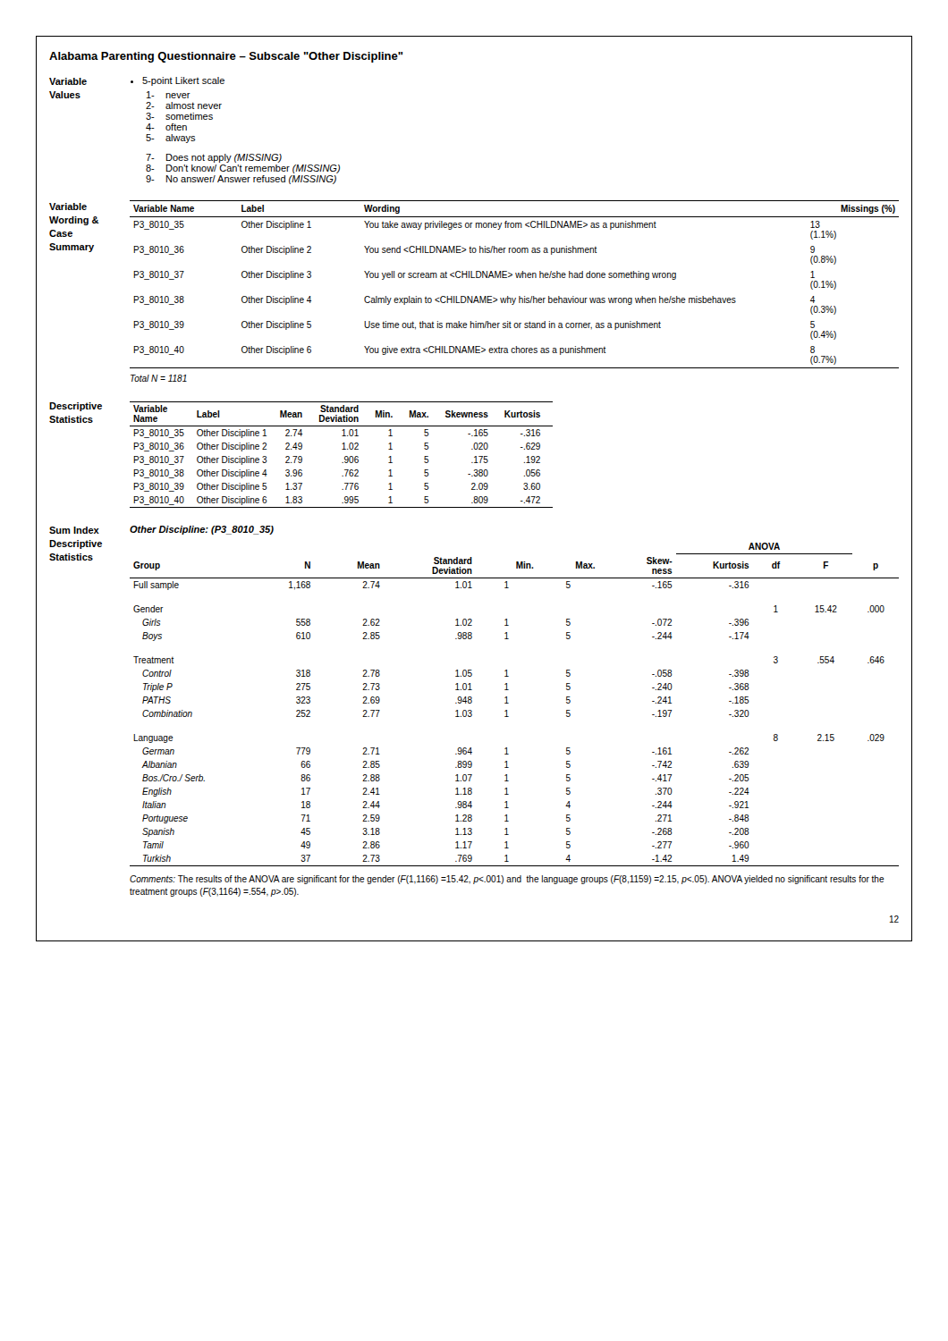Alabama Parenting Questionnaire – Subscale "Other Discipline"
Variable
Values
5-point Likert scale
1-never
2-almost never
3-sometimes
4-often
5-always
7-Does not apply (MISSING)
8-Don't know/ Can't remember (MISSING)
9-No answer/ Answer refused (MISSING)
Variable
Wording &
Case
Summary
| Variable Name | Label | Wording | Missings (%) |
| --- | --- | --- | --- |
| P3_8010_35 | Other Discipline 1 | You take away privileges or money from <CHILDNAME> as a punishment | 13 (1.1%) |
| P3_8010_36 | Other Discipline 2 | You send <CHILDNAME> to his/her room as a punishment | 9 (0.8%) |
| P3_8010_37 | Other Discipline 3 | You yell or scream at <CHILDNAME> when he/she had done something wrong | 1 (0.1%) |
| P3_8010_38 | Other Discipline 4 | Calmly explain to <CHILDNAME> why his/her behaviour was wrong when he/she misbehaves | 4 (0.3%) |
| P3_8010_39 | Other Discipline 5 | Use time out, that is make him/her sit or stand in a corner, as a punishment | 5 (0.4%) |
| P3_8010_40 | Other Discipline 6 | You give extra <CHILDNAME> extra chores as a punishment | 8 (0.7%) |
Total N = 1181
Descriptive
Statistics
| Variable Name | Label | Mean | Standard Deviation | Min. | Max. | Skewness | Kurtosis |
| --- | --- | --- | --- | --- | --- | --- | --- |
| P3_8010_35 | Other Discipline 1 | 2.74 | 1.01 | 1 | 5 | -.165 | -.316 |
| P3_8010_36 | Other Discipline 2 | 2.49 | 1.02 | 1 | 5 | .020 | -.629 |
| P3_8010_37 | Other Discipline 3 | 2.79 | .906 | 1 | 5 | .175 | .192 |
| P3_8010_38 | Other Discipline 4 | 3.96 | .762 | 1 | 5 | -.380 | .056 |
| P3_8010_39 | Other Discipline 5 | 1.37 | .776 | 1 | 5 | 2.09 | 3.60 |
| P3_8010_40 | Other Discipline 6 | 1.83 | .995 | 1 | 5 | .809 | -.472 |
Sum Index
Descriptive
Statistics
Other Discipline: (P3_8010_35)
| | ANOVA |
| --- | --- |
| Group | N | Mean | Standard Deviation | Min. | Max. | Skew- ness | Kurtosis | df | F | p |
| Full sample | 1,168 | 2.74 | 1.01 | 1 | 5 | -.165 | -.316 | | | |
| Gender | | | | | | | | 1 | 15.42 | .000 |
| Girls | 558 | 2.62 | 1.02 | 1 | 5 | -.072 | -.396 | | | |
| Boys | 610 | 2.85 | .988 | 1 | 5 | -.244 | -.174 | | | |
| Treatment | | | | | | | | 3 | .554 | .646 |
| Control | 318 | 2.78 | 1.05 | 1 | 5 | -.058 | -.398 | | | |
| Triple P | 275 | 2.73 | 1.01 | 1 | 5 | -.240 | -.368 | | | |
| PATHS | 323 | 2.69 | .948 | 1 | 5 | -.241 | -.185 | | | |
| Combination | 252 | 2.77 | 1.03 | 1 | 5 | -.197 | -.320 | | | |
| Language | | | | | | | | 8 | 2.15 | .029 |
| German | 779 | 2.71 | .964 | 1 | 5 | -.161 | -.262 | | | |
| Albanian | 66 | 2.85 | .899 | 1 | 5 | -.742 | .639 | | | |
| Bos./Cro./ Serb. | 86 | 2.88 | 1.07 | 1 | 5 | -.417 | -.205 | | | |
| English | 17 | 2.41 | 1.18 | 1 | 5 | .370 | -.224 | | | |
| Italian | 18 | 2.44 | .984 | 1 | 4 | -.244 | -.921 | | | |
| Portuguese | 71 | 2.59 | 1.28 | 1 | 5 | .271 | -.848 | | | |
| Spanish | 45 | 3.18 | 1.13 | 1 | 5 | -.268 | -.208 | | | |
| Tamil | 49 | 2.86 | 1.17 | 1 | 5 | -.277 | -.960 | | | |
| Turkish | 37 | 2.73 | .769 | 1 | 4 | -1.42 | 1.49 | | | |
Comments: The results of the ANOVA are significant for the gender (F(1,1166) =15.42, p<.001) and the language groups (F(8,1159) =2.15, p<.05). ANOVA yielded no significant results for the treatment groups (F(3,1164) =.554, p>.05).
12